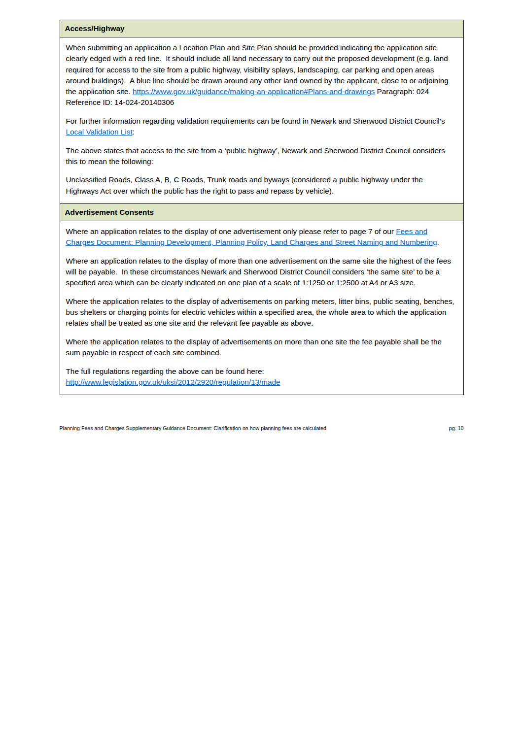| Access/Highway |
| --- |
| When submitting an application a Location Plan and Site Plan should be provided indicating the application site clearly edged with a red line. It should include all land necessary to carry out the proposed development (e.g. land required for access to the site from a public highway, visibility splays, landscaping, car parking and open areas around buildings). A blue line should be drawn around any other land owned by the applicant, close to or adjoining the application site. https://www.gov.uk/guidance/making-an-application#Plans-and-drawings Paragraph: 024 Reference ID: 14-024-20140306 For further information regarding validation requirements can be found in Newark and Sherwood District Council’s Local Validation List : The above states that access to the site from a ‘public highway’, Newark and Sherwood District Council considers this to mean the following: Unclassified Roads, Class A, B, C Roads, Trunk roads and byways (considered a public highway under the Highways Act over which the public has the right to pass and repass by vehicle). |
| Advertisement Consents |
| Where an application relates to the display of one advertisement only please refer to page 7 of our Fees and Charges Document: Planning Development, Planning Policy, Land Charges and Street Naming and Numbering . Where an application relates to the display of more than one advertisement on the same site the highest of the fees will be payable. In these circumstances Newark and Sherwood District Council considers ‘the same site’ to be a specified area which can be clearly indicated on one plan of a scale of 1:1250 or 1:2500 at A4 or A3 size. Where the application relates to the display of advertisements on parking meters, litter bins, public seating, benches, bus shelters or charging points for electric vehicles within a specified area, the whole area to which the application relates shall be treated as one site and the relevant fee payable as above. Where the application relates to the display of advertisements on more than one site the fee payable shall be the sum payable in respect of each site combined. The full regulations regarding the above can be found here: http://www.legislation.gov.uk/uksi/2012/2920/regulation/13/made |
Planning Fees and Charges Supplementary Guidance Document: Clarification on how planning fees are calculated
pg. 10